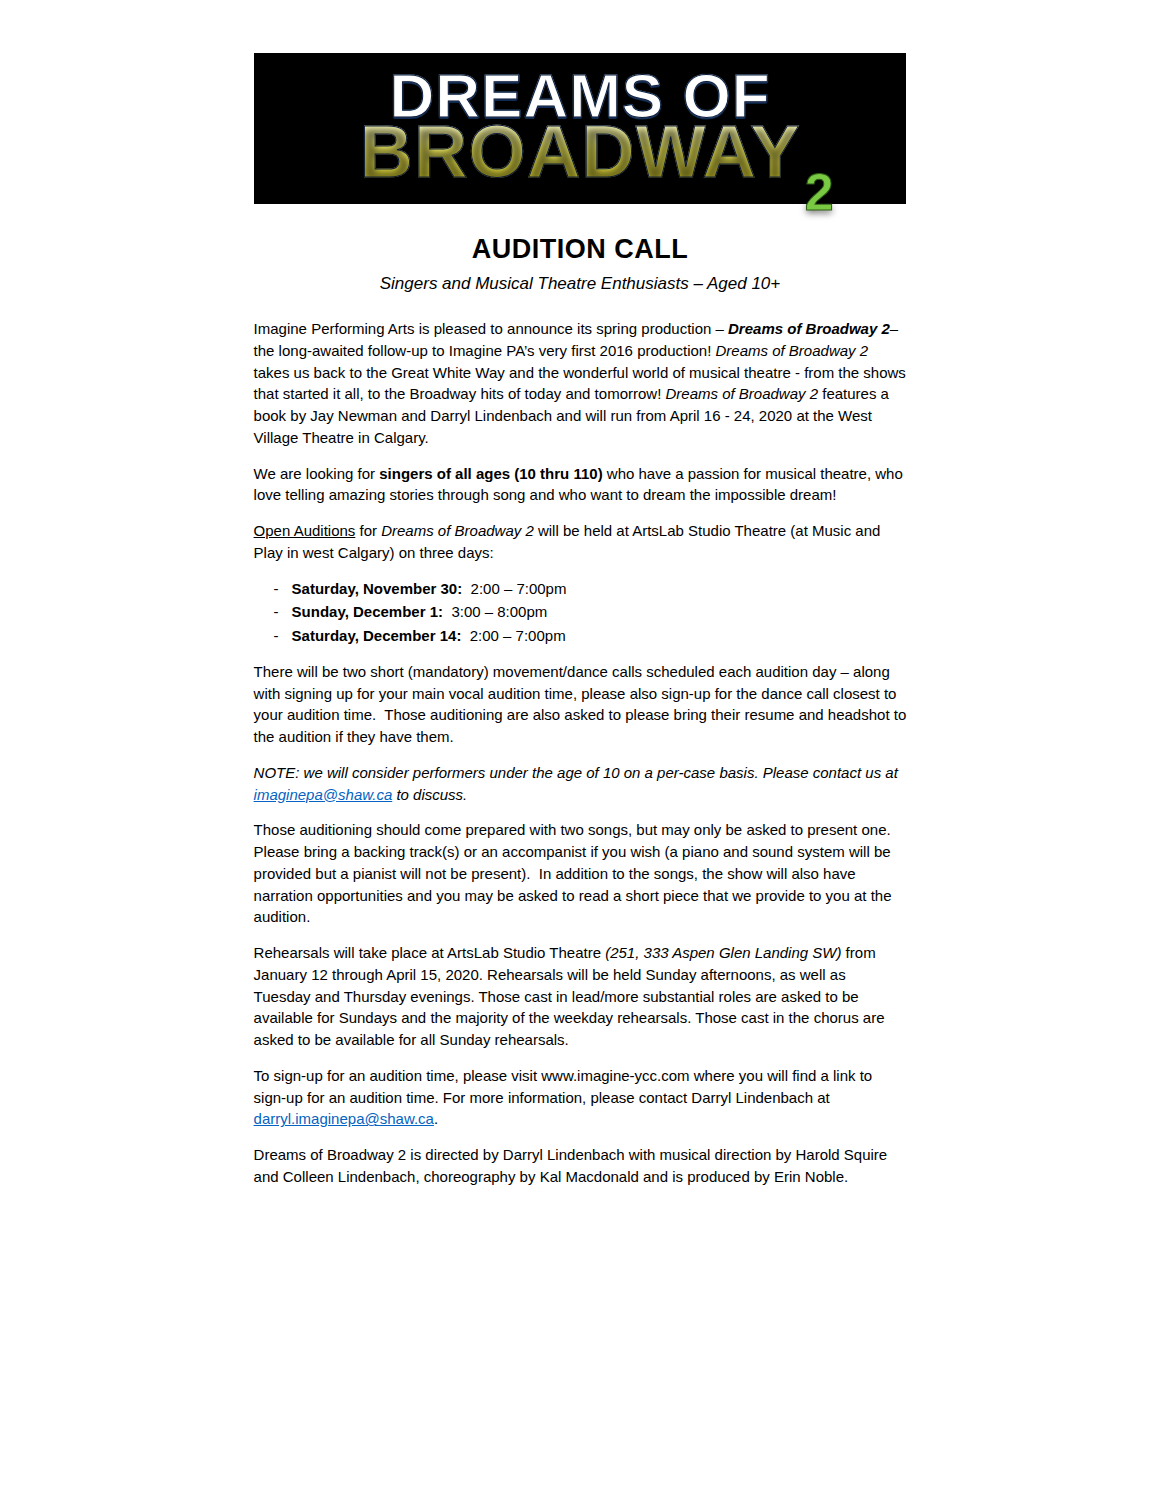DREAMS OF
BROADWAY2
AUDITION CALL
Singers and Musical Theatre Enthusiasts – Aged 10+
Imagine Performing Arts is pleased to announce its spring production – Dreams of Broadway 2– the long-awaited follow-up to Imagine PA’s very first 2016 production! Dreams of Broadway 2 takes us back to the Great White Way and the wonderful world of musical theatre - from the shows that started it all, to the Broadway hits of today and tomorrow! Dreams of Broadway 2 features a book by Jay Newman and Darryl Lindenbach and will run from April 16 - 24, 2020 at the West Village Theatre in Calgary.
We are looking for singers of all ages (10 thru 110) who have a passion for musical theatre, who love telling amazing stories through song and who want to dream the impossible dream!
Open Auditions for Dreams of Broadway 2 will be held at ArtsLab Studio Theatre (at Music and Play in west Calgary) on three days:
Saturday, November 30: 2:00 – 7:00pm
Sunday, December 1: 3:00 – 8:00pm
Saturday, December 14: 2:00 – 7:00pm
There will be two short (mandatory) movement/dance calls scheduled each audition day – along with signing up for your main vocal audition time, please also sign-up for the dance call closest to your audition time. Those auditioning are also asked to please bring their resume and headshot to the audition if they have them.
NOTE: we will consider performers under the age of 10 on a per-case basis. Please contact us at imaginepa@shaw.ca to discuss.
Those auditioning should come prepared with two songs, but may only be asked to present one. Please bring a backing track(s) or an accompanist if you wish (a piano and sound system will be provided but a pianist will not be present). In addition to the songs, the show will also have narration opportunities and you may be asked to read a short piece that we provide to you at the audition.
Rehearsals will take place at ArtsLab Studio Theatre (251, 333 Aspen Glen Landing SW) from January 12 through April 15, 2020. Rehearsals will be held Sunday afternoons, as well as Tuesday and Thursday evenings. Those cast in lead/more substantial roles are asked to be available for Sundays and the majority of the weekday rehearsals. Those cast in the chorus are asked to be available for all Sunday rehearsals.
To sign-up for an audition time, please visit www.imagine-ycc.com where you will find a link to sign-up for an audition time. For more information, please contact Darryl Lindenbach at darryl.imaginepa@shaw.ca.
Dreams of Broadway 2 is directed by Darryl Lindenbach with musical direction by Harold Squire and Colleen Lindenbach, choreography by Kal Macdonald and is produced by Erin Noble.